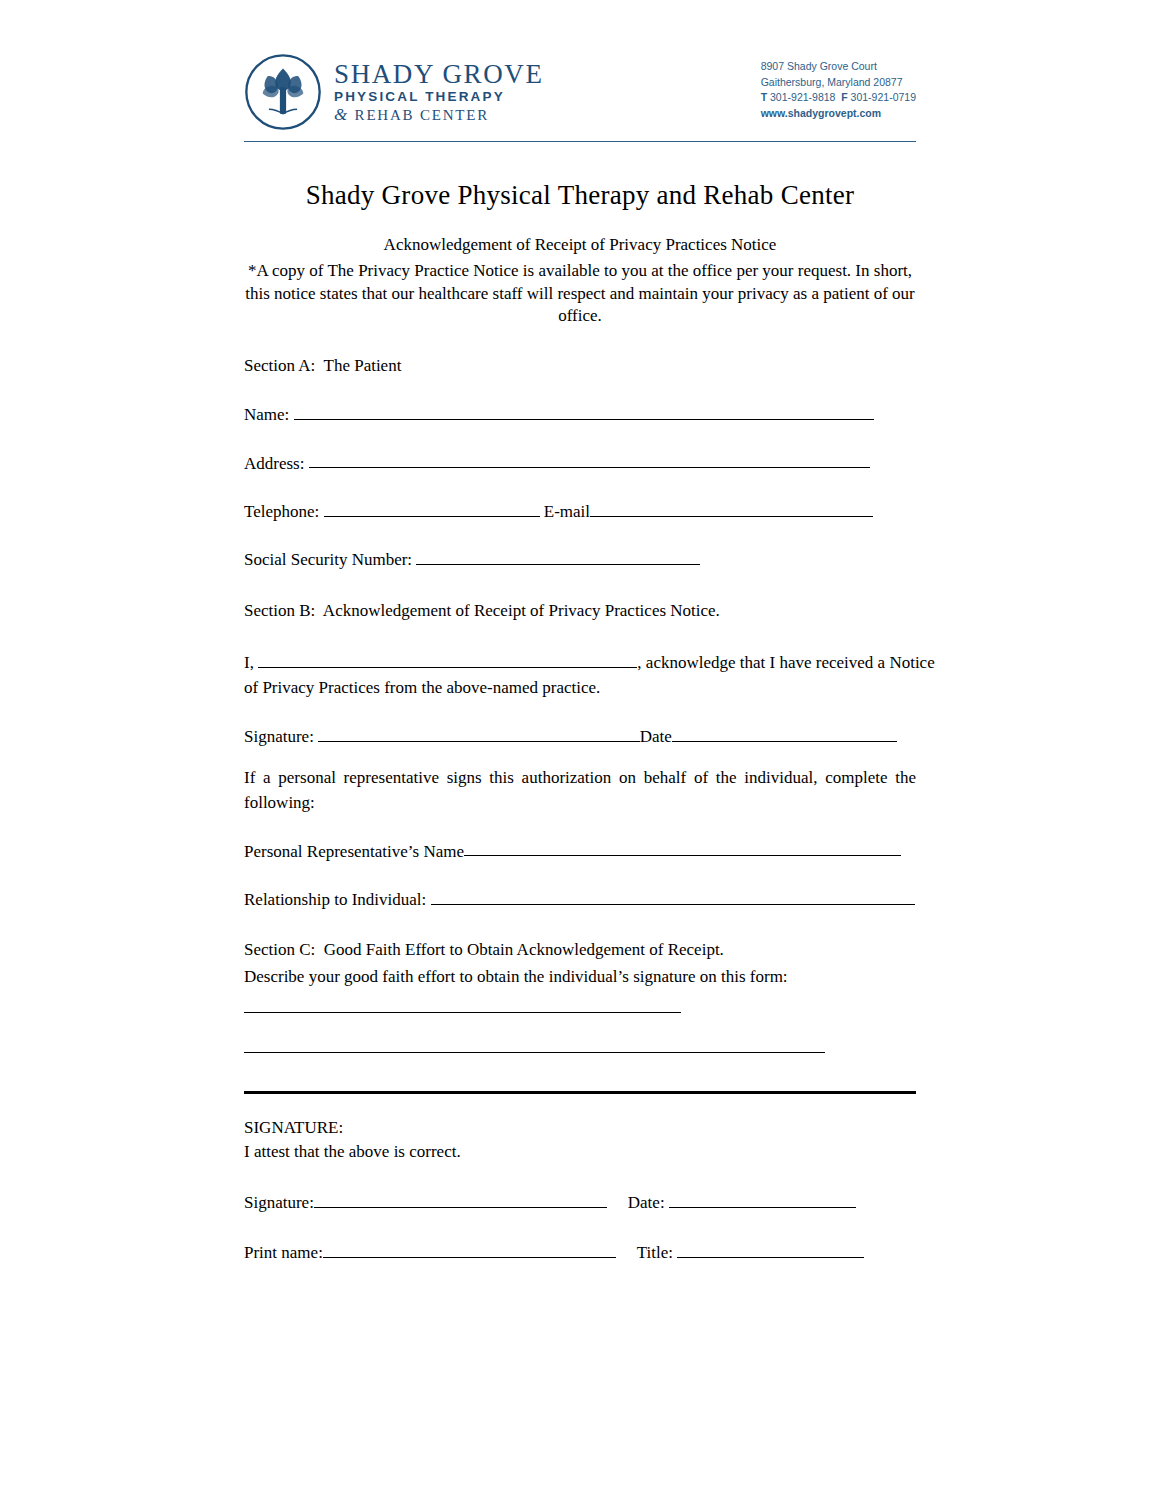SHADY GROVE
PHYSICAL THERAPY
& REHAB CENTER
8907 Shady Grove Court
Gaithersburg, Maryland 20877
T 301-921-9818 F 301-921-0719
www.shadygrovept.com
Shady Grove Physical Therapy and Rehab Center
Acknowledgement of Receipt of Privacy Practices Notice
*A copy of The Privacy Practice Notice is available to you at the office per your request. In short, this notice states that our healthcare staff will respect and maintain your privacy as a patient of our office.
Section A: The Patient
Name:
Address:
Telephone: E-mail
Social Security Number:
Section B: Acknowledgement of Receipt of Privacy Practices Notice.
I, , acknowledge that I have received a Notice
of Privacy Practices from the above-named practice.
Signature: Date
If a personal representative signs this authorization on behalf of the individual, complete the following:
Personal Representative’s Name
Relationship to Individual:
Section C: Good Faith Effort to Obtain Acknowledgement of Receipt.
Describe your good faith effort to obtain the individual’s signature on this form:
SIGNATURE:
I attest that the above is correct.
Signature: Date:
Print name: Title: